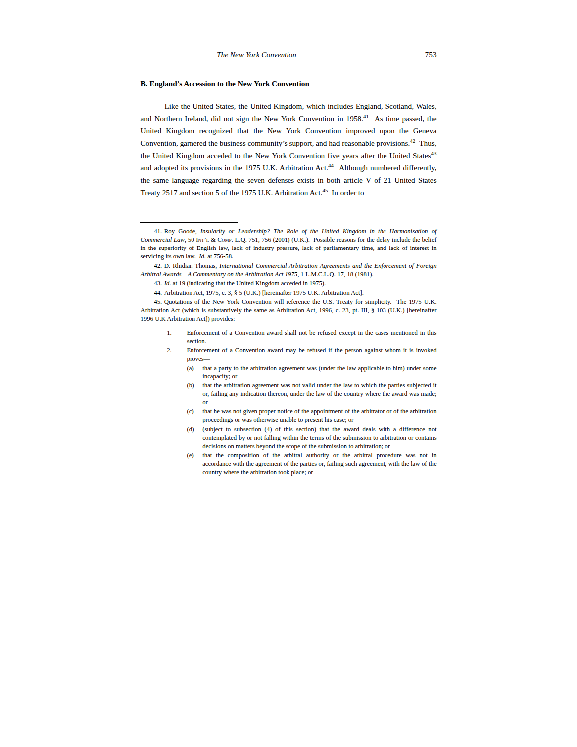The New York Convention 753
B. England’s Accession to the New York Convention
Like the United States, the United Kingdom, which includes England, Scotland, Wales, and Northern Ireland, did not sign the New York Convention in 1958.41 As time passed, the United Kingdom recognized that the New York Convention improved upon the Geneva Convention, garnered the business community’s support, and had reasonable provisions.42 Thus, the United Kingdom acceded to the New York Convention five years after the United States43 and adopted its provisions in the 1975 U.K. Arbitration Act.44 Although numbered differently, the same language regarding the seven defenses exists in both article V of 21 United States Treaty 2517 and section 5 of the 1975 U.K. Arbitration Act.45 In order to
41. Roy Goode, Insularity or Leadership? The Role of the United Kingdom in the Harmonisation of Commercial Law, 50 Int’l & Comp. L.Q. 751, 756 (2001) (U.K.). Possible reasons for the delay include the belief in the superiority of English law, lack of industry pressure, lack of parliamentary time, and lack of interest in servicing its own law. Id. at 756-58.
42. D. Rhidian Thomas, International Commercial Arbitration Agreements and the Enforcement of Foreign Arbitral Awards – A Commentary on the Arbitration Act 1975, 1 L.M.C.L.Q. 17, 18 (1981).
43. Id. at 19 (indicating that the United Kingdom acceded in 1975).
44. Arbitration Act, 1975, c. 3, § 5 (U.K.) [hereinafter 1975 U.K. Arbitration Act].
45. Quotations of the New York Convention will reference the U.S. Treaty for simplicity. The 1975 U.K. Arbitration Act (which is substantively the same as Arbitration Act, 1996, c. 23, pt. III, § 103 (U.K.) [hereinafter 1996 U.K Arbitration Act]) provides:
1. Enforcement of a Convention award shall not be refused except in the cases mentioned in this section.
2. Enforcement of a Convention award may be refused if the person against whom it is invoked proves—
(a) that a party to the arbitration agreement was (under the law applicable to him) under some incapacity; or
(b) that the arbitration agreement was not valid under the law to which the parties subjected it or, failing any indication thereon, under the law of the country where the award was made; or
(c) that he was not given proper notice of the appointment of the arbitrator or of the arbitration proceedings or was otherwise unable to present his case; or
(d) (subject to subsection (4) of this section) that the award deals with a difference not contemplated by or not falling within the terms of the submission to arbitration or contains decisions on matters beyond the scope of the submission to arbitration; or
(e) that the composition of the arbitral authority or the arbitral procedure was not in accordance with the agreement of the parties or, failing such agreement, with the law of the country where the arbitration took place; or